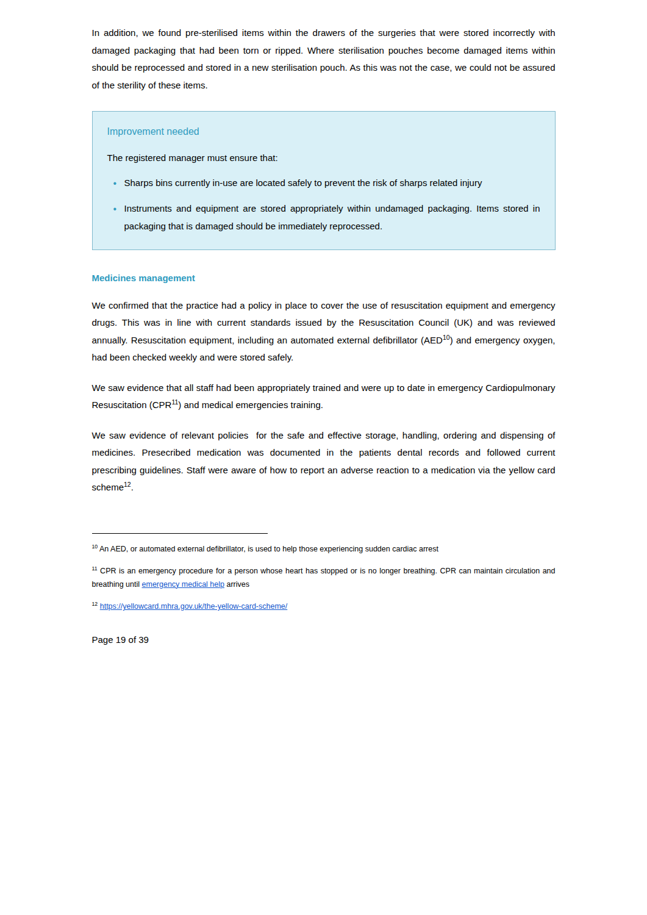In addition, we found pre-sterilised items within the drawers of the surgeries that were stored incorrectly with damaged packaging that had been torn or ripped. Where sterilisation pouches become damaged items within should be reprocessed and stored in a new sterilisation pouch. As this was not the case, we could not be assured of the sterility of these items.
Improvement needed
The registered manager must ensure that:
Sharps bins currently in-use are located safely to prevent the risk of sharps related injury
Instruments and equipment are stored appropriately within undamaged packaging. Items stored in packaging that is damaged should be immediately reprocessed.
Medicines management
We confirmed that the practice had a policy in place to cover the use of resuscitation equipment and emergency drugs. This was in line with current standards issued by the Resuscitation Council (UK) and was reviewed annually. Resuscitation equipment, including an automated external defibrillator (AED10) and emergency oxygen, had been checked weekly and were stored safely.
We saw evidence that all staff had been appropriately trained and were up to date in emergency Cardiopulmonary Resuscitation (CPR11) and medical emergencies training.
We saw evidence of relevant policies for the safe and effective storage, handling, ordering and dispensing of medicines. Presecribed medication was documented in the patients dental records and followed current prescribing guidelines. Staff were aware of how to report an adverse reaction to a medication via the yellow card scheme12.
10 An AED, or automated external defibrillator, is used to help those experiencing sudden cardiac arrest
11 CPR is an emergency procedure for a person whose heart has stopped or is no longer breathing. CPR can maintain circulation and breathing until emergency medical help arrives
12 https://yellowcard.mhra.gov.uk/the-yellow-card-scheme/
Page 19 of 39